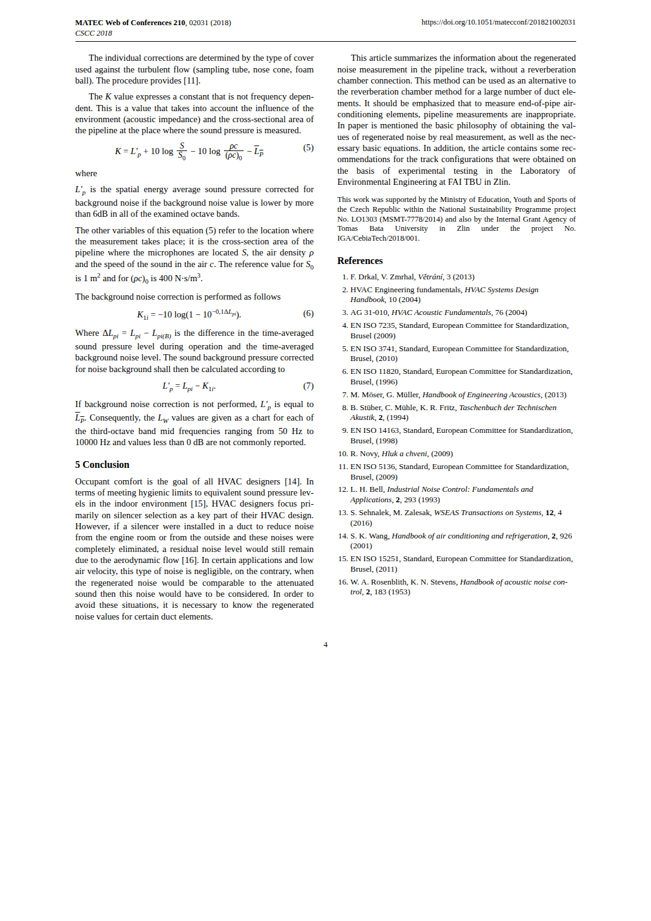MATEC Web of Conferences 210, 02031 (2018)
CSCC 2018
https://doi.org/10.1051/matecconf/201821002031
The individual corrections are determined by the type of cover used against the turbulent flow (sampling tube, nose cone, foam ball). The procedure provides [11].
The K value expresses a constant that is not frequency dependent. This is a value that takes into account the influence of the environment (acoustic impedance) and the cross-sectional area of the pipeline at the place where the sound pressure is measured.
(5) K = L′p + 10 log SS0 − 10 log ρc(ρc)0 − LP
where
L′p is the spatial energy average sound pressure corrected for background noise if the background noise value is lower by more than 6dB in all of the examined octave bands.
The other variables of this equation (5) refer to the location where the measurement takes place; it is the cross-section area of the pipeline where the microphones are located S, the air density ρ and the speed of the sound in the air c. The reference value for S0 is 1 m2 and for (ρc)0 is 400 N·s/m3.
The background noise correction is performed as follows
(6) K1i = −10 log(1 − 10−0,1ΔLpi).
Where ΔLpi = Lpi − Lpi(B) is the difference in the time-averaged sound pressure level during operation and the time-averaged background noise level. The sound background pressure corrected for noise background shall then be calculated according to
(7) L′p = Lpi − K1i.
If background noise correction is not performed, L′p is equal to LP. Consequently, the LW values are given as a chart for each of the third-octave band mid frequencies ranging from 50 Hz to 10000 Hz and values less than 0 dB are not commonly reported.
5 Conclusion
Occupant comfort is the goal of all HVAC designers [14]. In terms of meeting hygienic limits to equivalent sound pressure levels in the indoor environment [15], HVAC designers focus primarily on silencer selection as a key part of their HVAC design. However, if a silencer were installed in a duct to reduce noise from the engine room or from the outside and these noises were completely eliminated, a residual noise level would still remain due to the aerodynamic flow [16]. In certain applications and low air velocity, this type of noise is negligible, on the contrary, when the regenerated noise would be comparable to the attenuated sound then this noise would have to be considered. In order to avoid these situations, it is necessary to know the regenerated noise values for certain duct elements.
This article summarizes the information about the regenerated noise measurement in the pipeline track, without a reverberation chamber connection. This method can be used as an alternative to the reverberation chamber method for a large number of duct elements. It should be emphasized that to measure end-of-pipe air-conditioning elements, pipeline measurements are inappropriate. In paper is mentioned the basic philosophy of obtaining the values of regenerated noise by real measurement, as well as the necessary basic equations. In addition, the article contains some recommendations for the track configurations that were obtained on the basis of experimental testing in the Laboratory of Environmental Engineering at FAI TBU in Zlin.
This work was supported by the Ministry of Education, Youth and Sports of the Czech Republic within the National Sustainability Programme project No. LO1303 (MSMT-7778/2014) and also by the Internal Grant Agency of Tomas Bata University in Zlin under the project No. IGA/CebiaTech/2018/001.
References
F. Drkal, V. Zmrhal, Větrání, 3 (2013)
HVAC Engineering fundamentals, HVAC Systems Design Handbook, 10 (2004)
AG 31-010, HVAC Acoustic Fundamentals, 76 (2004)
EN ISO 7235, Standard, European Committee for Standardization, Brusel (2009)
EN ISO 3741, Standard, European Committee for Standardization, Brusel, (2010)
EN ISO 11820, Standard, European Committee for Standardization, Brusel, (1996)
M. Möser, G. Müller, Handbook of Engineering Acoustics, (2013)
B. Stüber, C. Mühle, K. R. Fritz, Taschenbuch der Technischen Akustik, 2, (1994)
EN ISO 14163, Standard, European Committee for Standardization, Brusel, (1998)
R. Novy, Hluk a chveni, (2009)
EN ISO 5136, Standard, European Committee for Standardization, Brusel, (2009)
L. H. Bell, Industrial Noise Control: Fundamentals and Applications, 2, 293 (1993)
S. Sehnalek, M. Zalesak, WSEAS Transactions on Systems, 12, 4 (2016)
S. K. Wang, Handbook of air conditioning and refrigeration, 2, 926 (2001)
EN ISO 15251, Standard, European Committee for Standardization, Brusel, (2011)
W. A. Rosenblith, K. N. Stevens, Handbook of acoustic noise control, 2, 183 (1953)
4